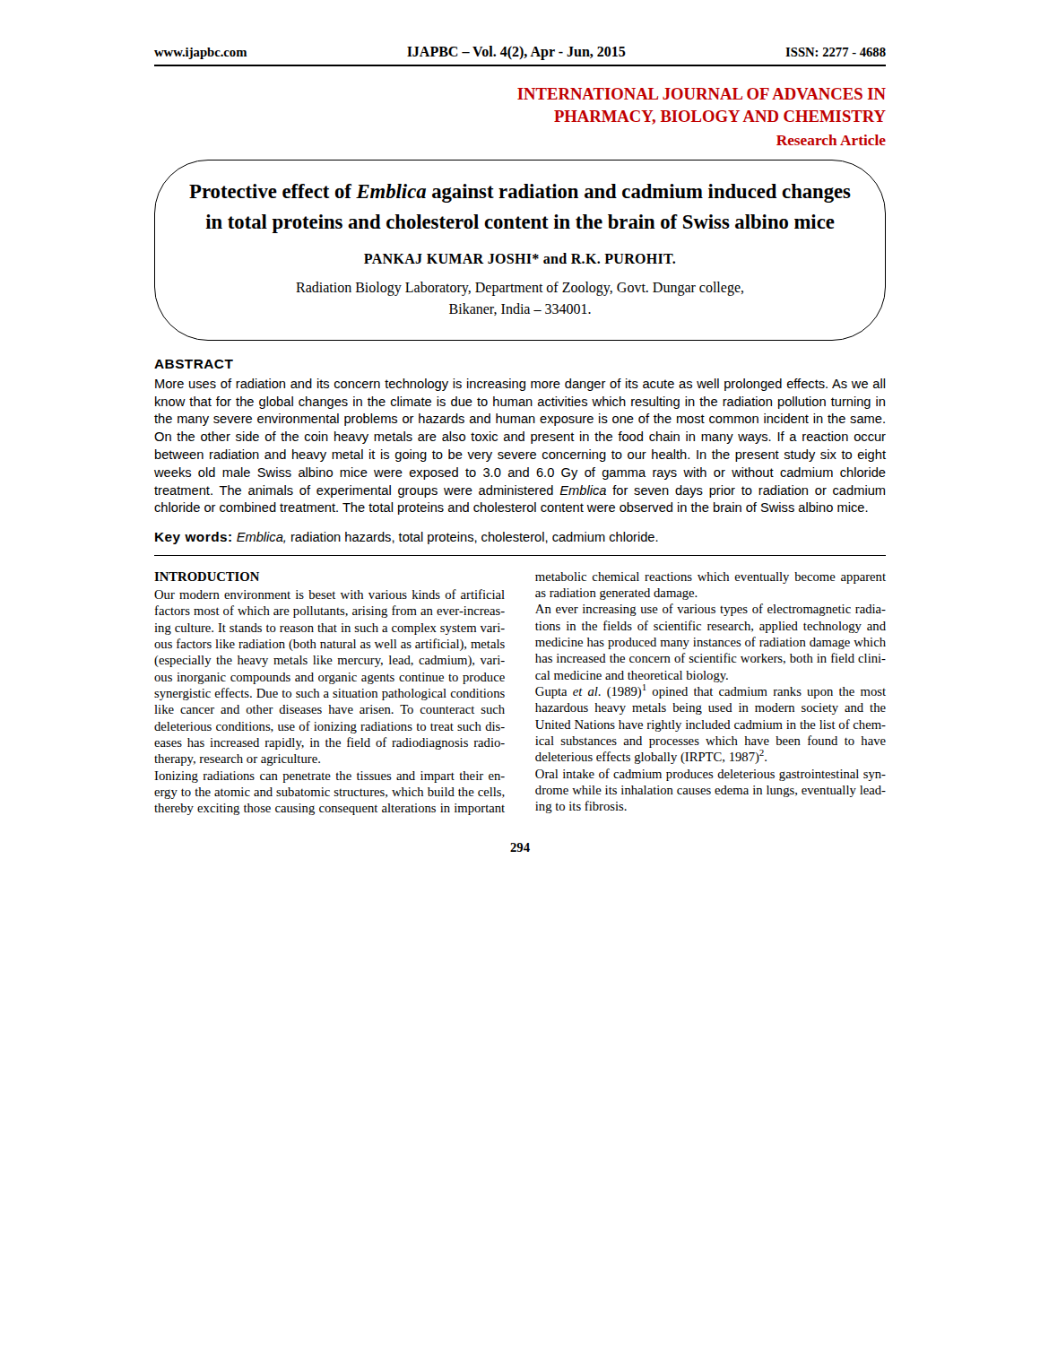www.ijapbc.com IJAPBC – Vol. 4(2), Apr - Jun, 2015 ISSN: 2277 - 4688
INTERNATIONAL JOURNAL OF ADVANCES IN
PHARMACY, BIOLOGY AND CHEMISTRY
Research Article
Protective effect of Emblica against radiation and cadmium induced changes in total proteins and cholesterol content in the brain of Swiss albino mice
PANKAJ KUMAR JOSHI* and R.K. PUROHIT.
Radiation Biology Laboratory, Department of Zoology, Govt. Dungar college,
Bikaner, India – 334001.
ABSTRACT
More uses of radiation and its concern technology is increasing more danger of its acute as well prolonged effects. As we all know that for the global changes in the climate is due to human activities which resulting in the radiation pollution turning in the many severe environmental problems or hazards and human exposure is one of the most common incident in the same. On the other side of the coin heavy metals are also toxic and present in the food chain in many ways. If a reaction occur between radiation and heavy metal it is going to be very severe concerning to our health. In the present study six to eight weeks old male Swiss albino mice were exposed to 3.0 and 6.0 Gy of gamma rays with or without cadmium chloride treatment. The animals of experimental groups were administered Emblica for seven days prior to radiation or cadmium chloride or combined treatment. The total proteins and cholesterol content were observed in the brain of Swiss albino mice.
Key words: Emblica, radiation hazards, total proteins, cholesterol, cadmium chloride.
Introduction
Our modern environment is beset with various kinds of artificial factors most of which are pollutants, arising from an ever-increasing culture. It stands to reason that in such a complex system various factors like radiation (both natural as well as artificial), metals (especially the heavy metals like mercury, lead, cadmium), various inorganic compounds and organic agents continue to produce synergistic effects. Due to such a situation pathological conditions like cancer and other diseases have arisen. To counteract such deleterious conditions, use of ionizing radiations to treat such diseases has increased rapidly, in the field of radiodiagnosis radiotherapy, research or agriculture.
Ionizing radiations can penetrate the tissues and impart their energy to the atomic and subatomic structures, which build the cells, thereby exciting those causing consequent alterations in important metabolic chemical reactions which eventually become apparent as radiation generated damage.
An ever increasing use of various types of electromagnetic radiations in the fields of scientific research, applied technology and medicine has produced many instances of radiation damage which has increased the concern of scientific workers, both in field clinical medicine and theoretical biology.
Gupta et al. (1989)1 opined that cadmium ranks upon the most hazardous heavy metals being used in modern society and the United Nations have rightly included cadmium in the list of chemical substances and processes which have been found to have deleterious effects globally (IRPTC, 1987)2.
Oral intake of cadmium produces deleterious gastrointestinal syndrome while its inhalation causes edema in lungs, eventually leading to its fibrosis.
294